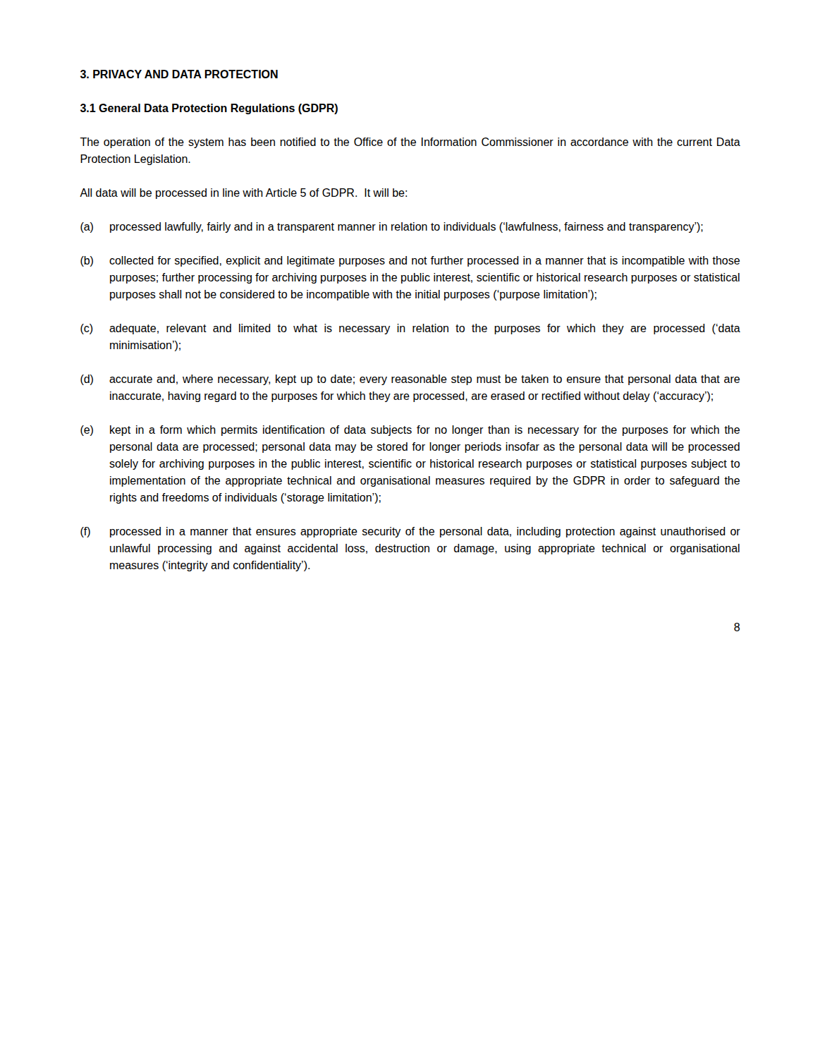3. PRIVACY AND DATA PROTECTION
3.1 General Data Protection Regulations (GDPR)
The operation of the system has been notified to the Office of the Information Commissioner in accordance with the current Data Protection Legislation.
All data will be processed in line with Article 5 of GDPR. It will be:
(a) processed lawfully, fairly and in a transparent manner in relation to individuals (‘lawfulness, fairness and transparency’);
(b) collected for specified, explicit and legitimate purposes and not further processed in a manner that is incompatible with those purposes; further processing for archiving purposes in the public interest, scientific or historical research purposes or statistical purposes shall not be considered to be incompatible with the initial purposes (‘purpose limitation’);
(c) adequate, relevant and limited to what is necessary in relation to the purposes for which they are processed (‘data minimisation’);
(d) accurate and, where necessary, kept up to date; every reasonable step must be taken to ensure that personal data that are inaccurate, having regard to the purposes for which they are processed, are erased or rectified without delay (‘accuracy’);
(e) kept in a form which permits identification of data subjects for no longer than is necessary for the purposes for which the personal data are processed; personal data may be stored for longer periods insofar as the personal data will be processed solely for archiving purposes in the public interest, scientific or historical research purposes or statistical purposes subject to implementation of the appropriate technical and organisational measures required by the GDPR in order to safeguard the rights and freedoms of individuals (‘storage limitation’);
(f) processed in a manner that ensures appropriate security of the personal data, including protection against unauthorised or unlawful processing and against accidental loss, destruction or damage, using appropriate technical or organisational measures (‘integrity and confidentiality’).
8